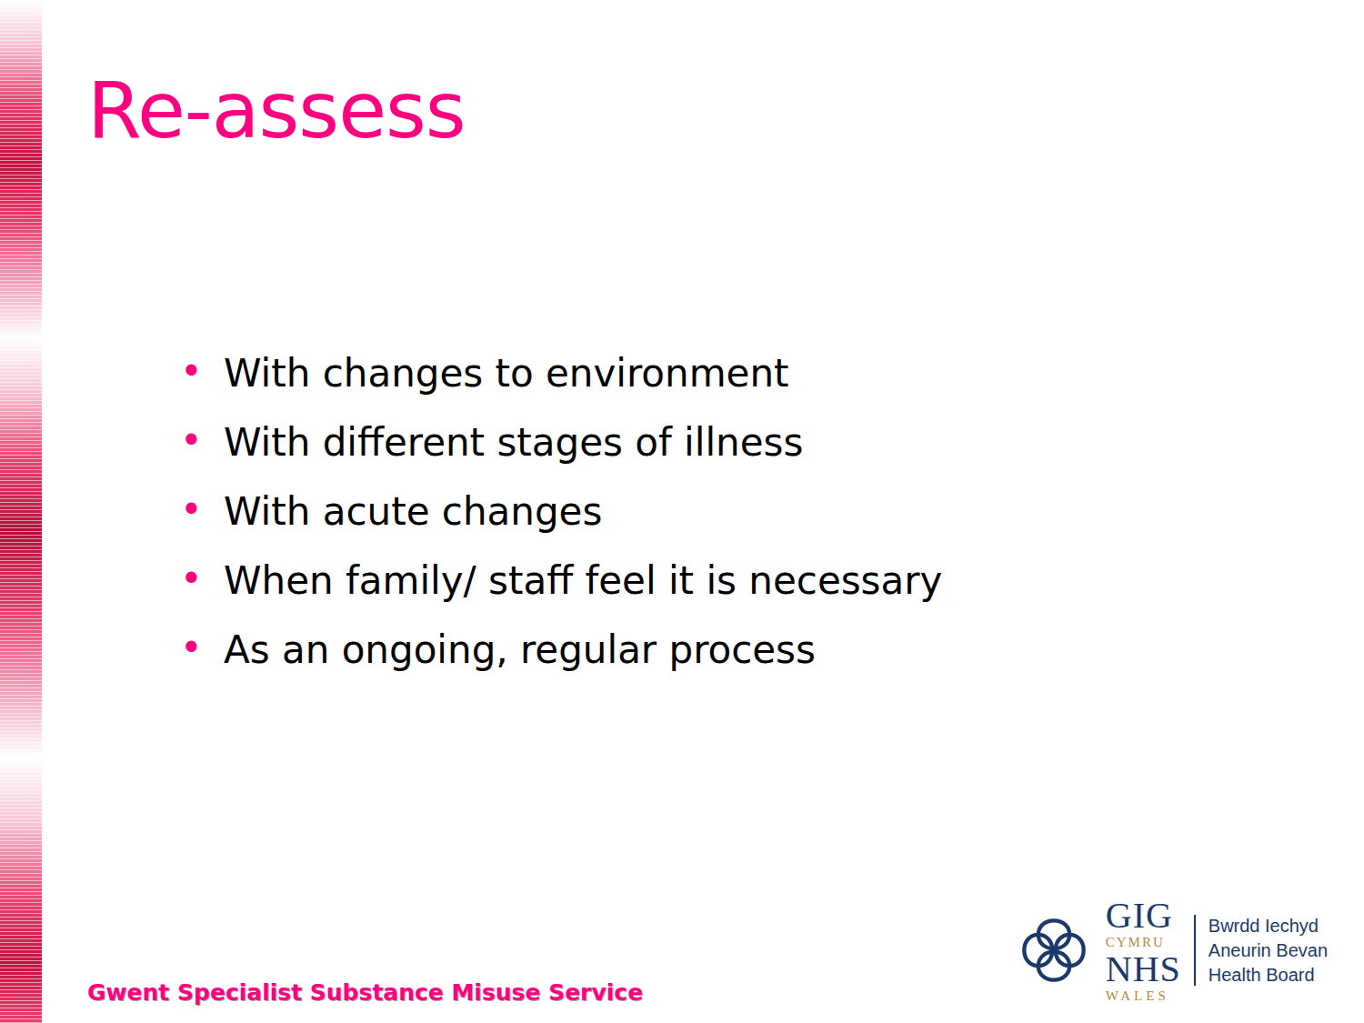Re-assess
With changes to environment
With different stages of illness
With acute changes
When family/ staff feel it is necessary
As an ongoing, regular process
Gwent Specialist Substance Misuse Service
GIG
CYMRU
NHS
WALES
Bwrdd Iechyd
Aneurin Bevan
Health Board